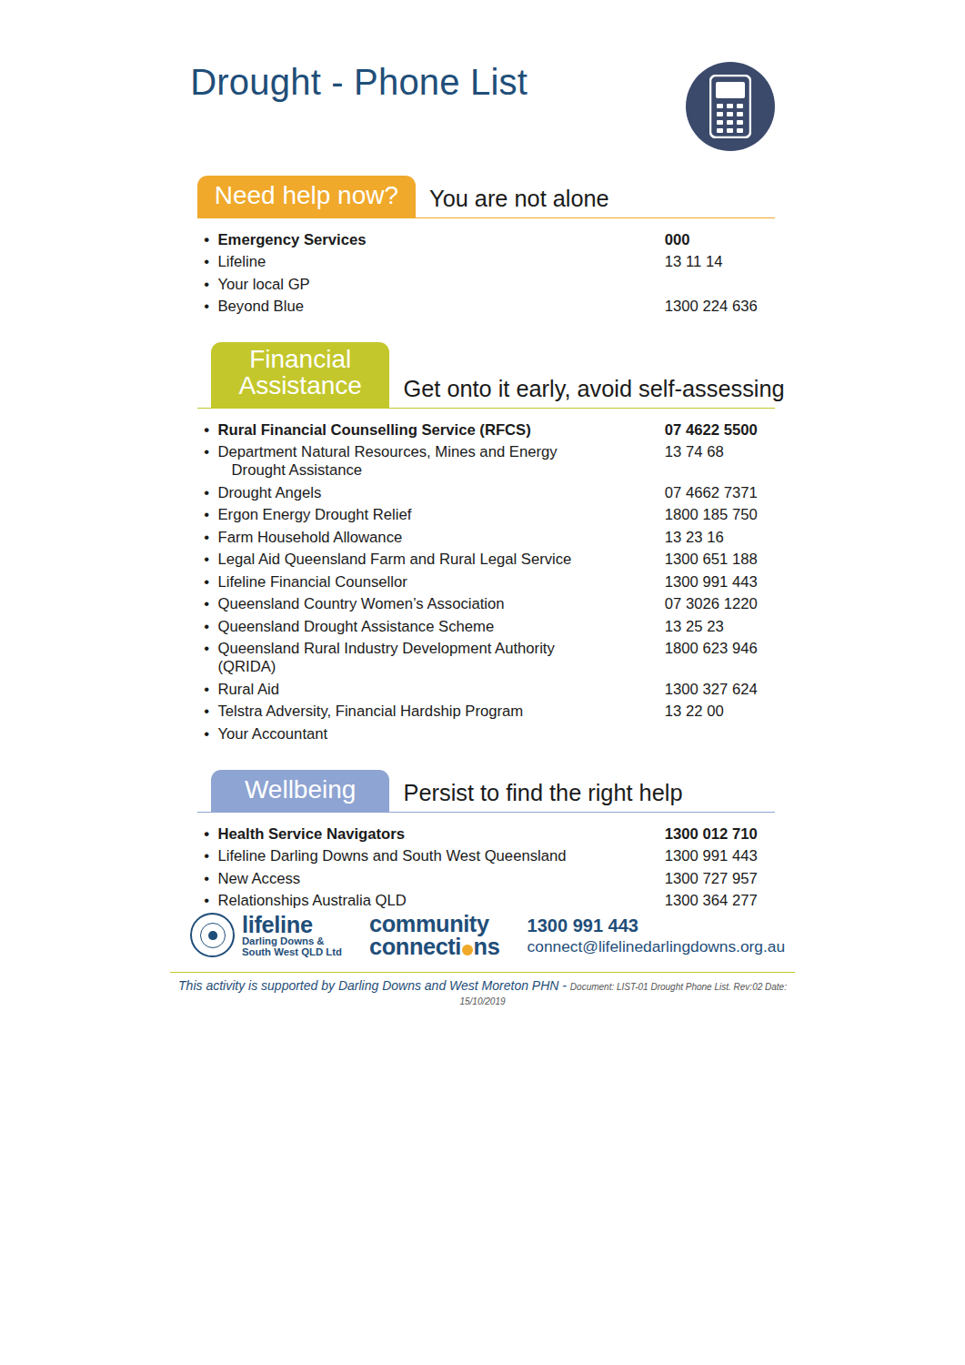Drought - Phone List
Need help now?
You are not alone
Emergency Services 000
Lifeline 13 11 14
Your local GP
Beyond Blue 1300 224 636
Financial
Assistance
Get onto it early, avoid self-assessing
Rural Financial Counselling Service (RFCS) 07 4622 5500
Department Natural Resources, Mines and EnergyDrought Assistance 13 74 68
Drought Angels 07 4662 7371
Ergon Energy Drought Relief 1800 185 750
Farm Household Allowance 13 23 16
Legal Aid Queensland Farm and Rural Legal Service 1300 651 188
Lifeline Financial Counsellor 1300 991 443
Queensland Country Women’s Association 07 3026 1220
Queensland Drought Assistance Scheme 13 25 23
Queensland Rural Industry Development Authority (QRIDA) 1800 623 946
Rural Aid 1300 327 624
Telstra Adversity, Financial Hardship Program 13 22 00
Your Accountant
Wellbeing
Persist to find the right help
Health Service Navigators 1300 012 710
Lifeline Darling Downs and South West Queensland 1300 991 443
New Access 1300 727 957
Relationships Australia QLD 1300 364 277
lifeline
Darling Downs &
South West QLD Ltd
community
connecti ns
1300 991 443
connect@lifelinedarlingdowns.org.au
This activity is supported by Darling Downs and West Moreton PHN - Document: LIST-01 Drought Phone List. Rev:02 Date: 15/10/2019